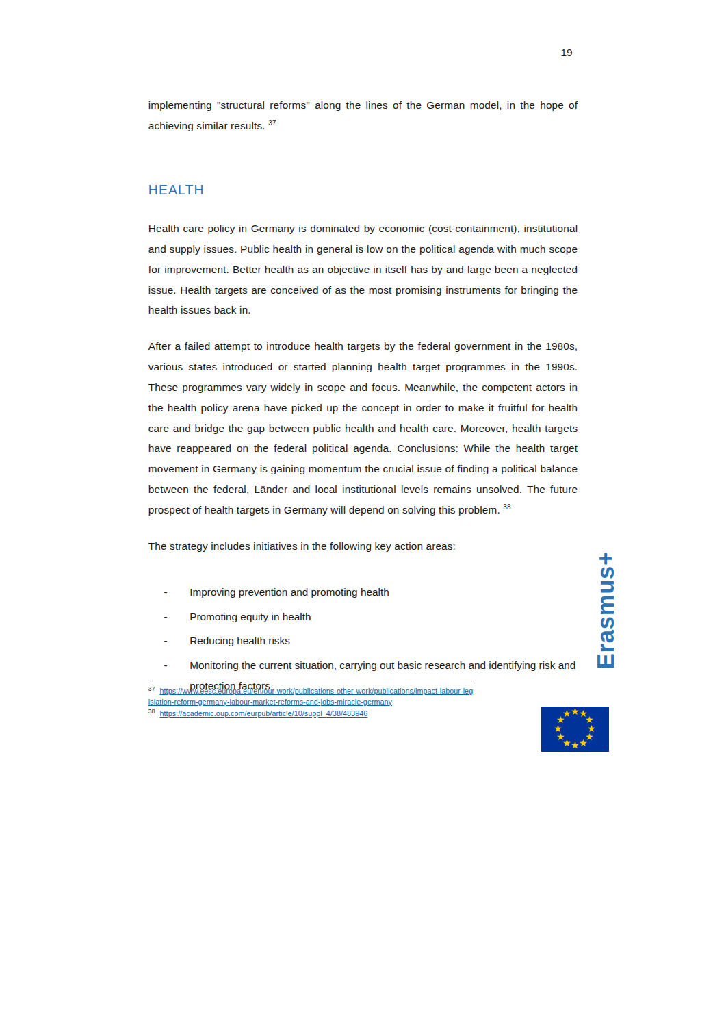19
implementing "structural reforms" along the lines of the German model, in the hope of achieving similar results. 37
HEALTH
Health care policy in Germany is dominated by economic (cost-containment), institutional and supply issues. Public health in general is low on the political agenda with much scope for improvement. Better health as an objective in itself has by and large been a neglected issue. Health targets are conceived of as the most promising instruments for bringing the health issues back in.
After a failed attempt to introduce health targets by the federal government in the 1980s, various states introduced or started planning health target programmes in the 1990s. These programmes vary widely in scope and focus. Meanwhile, the competent actors in the health policy arena have picked up the concept in order to make it fruitful for health care and bridge the gap between public health and health care. Moreover, health targets have reappeared on the federal political agenda. Conclusions: While the health target movement in Germany is gaining momentum the crucial issue of finding a political balance between the federal, Länder and local institutional levels remains unsolved. The future prospect of health targets in Germany will depend on solving this problem. 38
The strategy includes initiatives in the following key action areas:
Improving prevention and promoting health
Promoting equity in health
Reducing health risks
Monitoring the current situation, carrying out basic research and identifying risk and protection factors
Erasmus+
37 https://www.eesc.europa.eu/en/our-work/publications-other-work/publications/impact-labour-legislation-reform-germany-labour-market-reforms-and-jobs-miracle-germany
38 https://academic.oup.com/eurpub/article/10/suppl_4/38/483946
★ ★ ★ ★ ★ ★ ★ ★ ★ ★ ★ ★